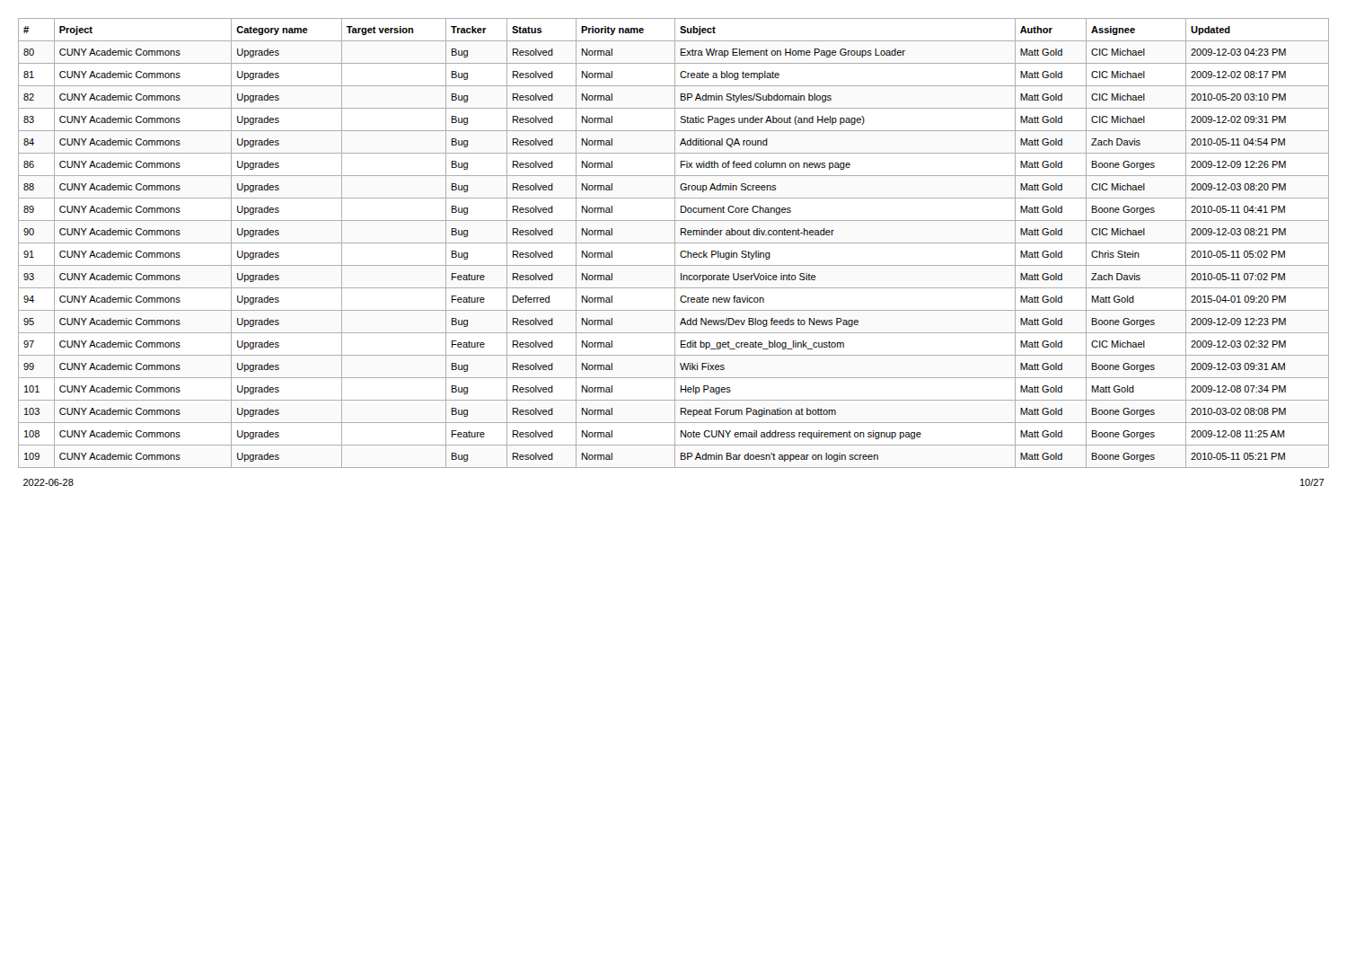Project issue listing
| # | Project | Category name | Target version | Tracker | Status | Priority name | Subject | Author | Assignee | Updated |
| --- | --- | --- | --- | --- | --- | --- | --- | --- | --- | --- |
| 80 | CUNY Academic Commons | Upgrades | | Bug | Resolved | Normal | Extra Wrap Element on Home Page Groups Loader | Matt Gold | CIC Michael | 2009-12-03 04:23 PM |
| 81 | CUNY Academic Commons | Upgrades | | Bug | Resolved | Normal | Create a blog template | Matt Gold | CIC Michael | 2009-12-02 08:17 PM |
| 82 | CUNY Academic Commons | Upgrades | | Bug | Resolved | Normal | BP Admin Styles/Subdomain blogs | Matt Gold | CIC Michael | 2010-05-20 03:10 PM |
| 83 | CUNY Academic Commons | Upgrades | | Bug | Resolved | Normal | Static Pages under About (and Help page) | Matt Gold | CIC Michael | 2009-12-02 09:31 PM |
| 84 | CUNY Academic Commons | Upgrades | | Bug | Resolved | Normal | Additional QA round | Matt Gold | Zach Davis | 2010-05-11 04:54 PM |
| 86 | CUNY Academic Commons | Upgrades | | Bug | Resolved | Normal | Fix width of feed column on news page | Matt Gold | Boone Gorges | 2009-12-09 12:26 PM |
| 88 | CUNY Academic Commons | Upgrades | | Bug | Resolved | Normal | Group Admin Screens | Matt Gold | CIC Michael | 2009-12-03 08:20 PM |
| 89 | CUNY Academic Commons | Upgrades | | Bug | Resolved | Normal | Document Core Changes | Matt Gold | Boone Gorges | 2010-05-11 04:41 PM |
| 90 | CUNY Academic Commons | Upgrades | | Bug | Resolved | Normal | Reminder about div.content-header | Matt Gold | CIC Michael | 2009-12-03 08:21 PM |
| 91 | CUNY Academic Commons | Upgrades | | Bug | Resolved | Normal | Check Plugin Styling | Matt Gold | Chris Stein | 2010-05-11 05:02 PM |
| 93 | CUNY Academic Commons | Upgrades | | Feature | Resolved | Normal | Incorporate UserVoice into Site | Matt Gold | Zach Davis | 2010-05-11 07:02 PM |
| 94 | CUNY Academic Commons | Upgrades | | Feature | Deferred | Normal | Create new favicon | Matt Gold | Matt Gold | 2015-04-01 09:20 PM |
| 95 | CUNY Academic Commons | Upgrades | | Bug | Resolved | Normal | Add News/Dev Blog feeds to News Page | Matt Gold | Boone Gorges | 2009-12-09 12:23 PM |
| 97 | CUNY Academic Commons | Upgrades | | Feature | Resolved | Normal | Edit bp_get_create_blog_link_custom | Matt Gold | CIC Michael | 2009-12-03 02:32 PM |
| 99 | CUNY Academic Commons | Upgrades | | Bug | Resolved | Normal | Wiki Fixes | Matt Gold | Boone Gorges | 2009-12-03 09:31 AM |
| 101 | CUNY Academic Commons | Upgrades | | Bug | Resolved | Normal | Help Pages | Matt Gold | Matt Gold | 2009-12-08 07:34 PM |
| 103 | CUNY Academic Commons | Upgrades | | Bug | Resolved | Normal | Repeat Forum Pagination at bottom | Matt Gold | Boone Gorges | 2010-03-02 08:08 PM |
| 108 | CUNY Academic Commons | Upgrades | | Feature | Resolved | Normal | Note CUNY email address requirement on signup page | Matt Gold | Boone Gorges | 2009-12-08 11:25 AM |
| 109 | CUNY Academic Commons | Upgrades | | Bug | Resolved | Normal | BP Admin Bar doesn't appear on login screen | Matt Gold | Boone Gorges | 2010-05-11 05:21 PM |
| 2022-06-28 | 10/27 |